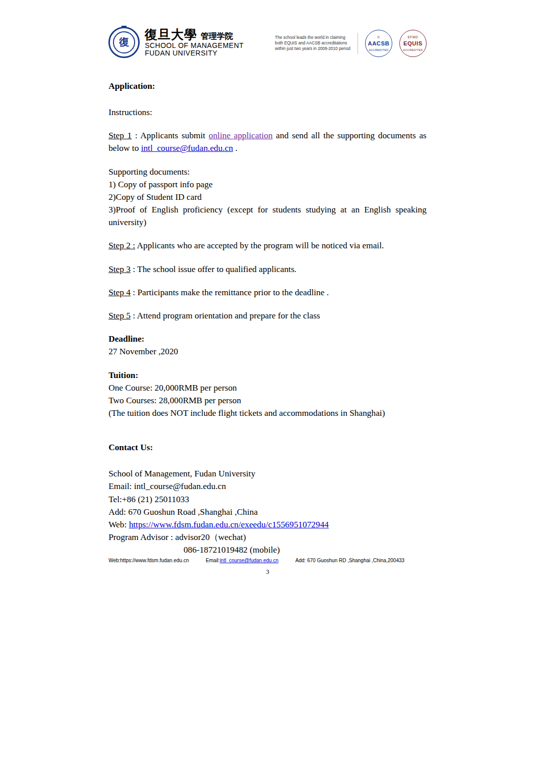復
復旦大學 管理学院
SCHOOL OF MANAGEMENT
FUDAN UNIVERSITY
The school leads the world in claiming
both EQUIS and AACSB accreditations
within just two years in 2008-2010 period
II
AACSB
ACCREDITED
EFMD
EQUIS
ACCREDITED
Application:
Instructions:
Step 1 : Applicants submit online application and send all the supporting documents as below to intl_course@fudan.edu.cn .
Supporting documents:
1) Copy of passport info page
2)Copy of Student ID card
3)Proof of English proficiency (except for students studying at an English speaking university)
Step 2 : Applicants who are accepted by the program will be noticed via email.
Step 3 : The school issue offer to qualified applicants.
Step 4 : Participants make the remittance prior to the deadline .
Step 5 : Attend program orientation and prepare for the class
Deadline:
27 November ,2020
Tuition:
One Course: 20,000RMB per person
Two Courses: 28,000RMB per person
(The tuition does NOT include flight tickets and accommodations in Shanghai)
Contact Us:
School of Management, Fudan University
Email: intl_course@fudan.edu.cn
Tel:+86 (21) 25011033
Add: 670 Guoshun Road ,Shanghai ,China
Web: https://www.fdsm.fudan.edu.cn/exeedu/c1556951072944
Program Advisor : advisor20（wechat)
086-18721019482 (mobile)
Web:https://www.fdsm.fudan.edu.cn Email:intl_course@fudan.edu.cn Add: 670 Guoshun RD ,Shanghai ,China,200433
3